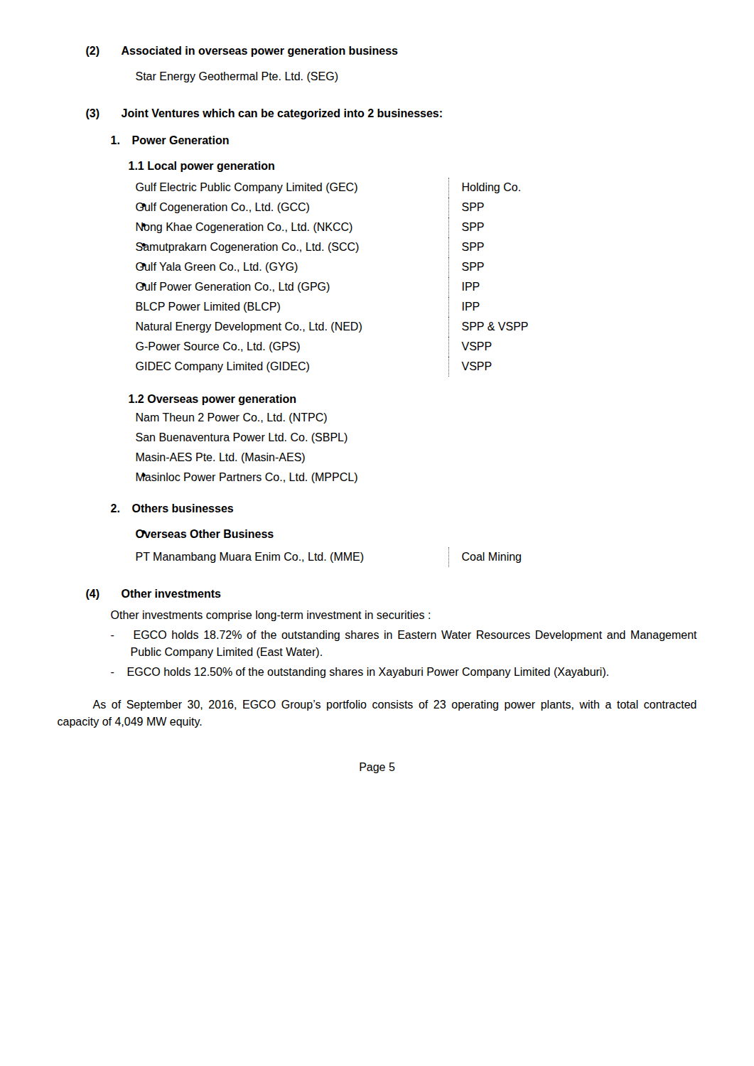(2) Associated in overseas power generation business
Star Energy Geothermal Pte. Ltd. (SEG)
(3) Joint Ventures which can be categorized into 2 businesses:
1. Power Generation
1.1 Local power generation
| Gulf Electric Public Company Limited (GEC) | Holding Co. |
| Gulf Cogeneration Co., Ltd. (GCC) | SPP |
| Nong Khae Cogeneration Co., Ltd. (NKCC) | SPP |
| Samutprakarn Cogeneration Co., Ltd. (SCC) | SPP |
| Gulf Yala Green Co., Ltd. (GYG) | SPP |
| Gulf Power Generation Co., Ltd (GPG) | IPP |
| BLCP Power Limited (BLCP) | IPP |
| Natural Energy Development Co., Ltd. (NED) | SPP & VSPP |
| G-Power Source Co., Ltd. (GPS) | VSPP |
| GIDEC Company Limited (GIDEC) | VSPP |
1.2 Overseas power generation
Nam Theun 2 Power Co., Ltd. (NTPC)
San Buenaventura Power Ltd. Co. (SBPL)
Masin-AES Pte. Ltd. (Masin-AES)
Masinloc Power Partners Co., Ltd. (MPPCL)
2. Others businesses
Overseas Other Business
| PT Manambang Muara Enim Co., Ltd. (MME) | Coal Mining |
(4) Other investments
Other investments comprise long-term investment in securities :
- EGCO holds 18.72% of the outstanding shares in Eastern Water Resources Development and Management Public Company Limited (East Water).
- EGCO holds 12.50% of the outstanding shares in Xayaburi Power Company Limited (Xayaburi).
As of September 30, 2016, EGCO Group’s portfolio consists of 23 operating power plants, with a total contracted capacity of 4,049 MW equity.
Page 5